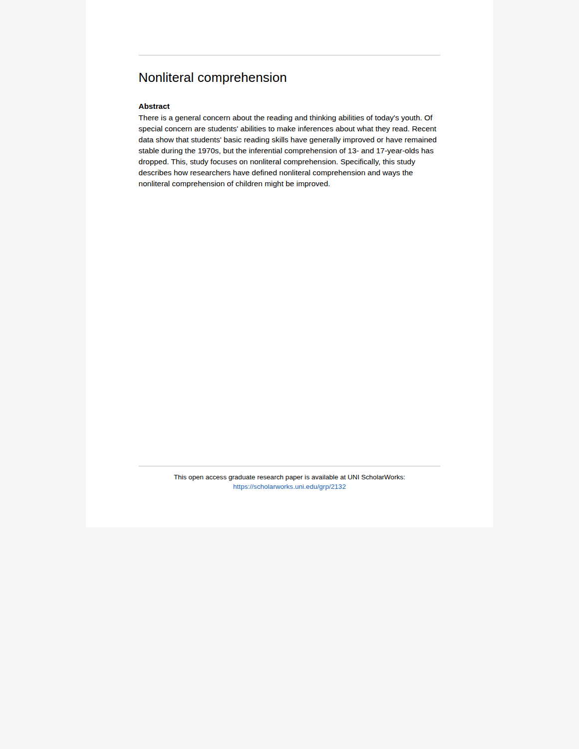Nonliteral comprehension
Abstract
There is a general concern about the reading and thinking abilities of today's youth. Of special concern are students' abilities to make inferences about what they read. Recent data show that students' basic reading skills have generally improved or have remained stable during the 1970s, but the inferential comprehension of 13- and 17-year-olds has dropped. This, study focuses on nonliteral comprehension. Specifically, this study describes how researchers have defined nonliteral comprehension and ways the nonliteral comprehension of children might be improved.
This open access graduate research paper is available at UNI ScholarWorks: https://scholarworks.uni.edu/grp/2132